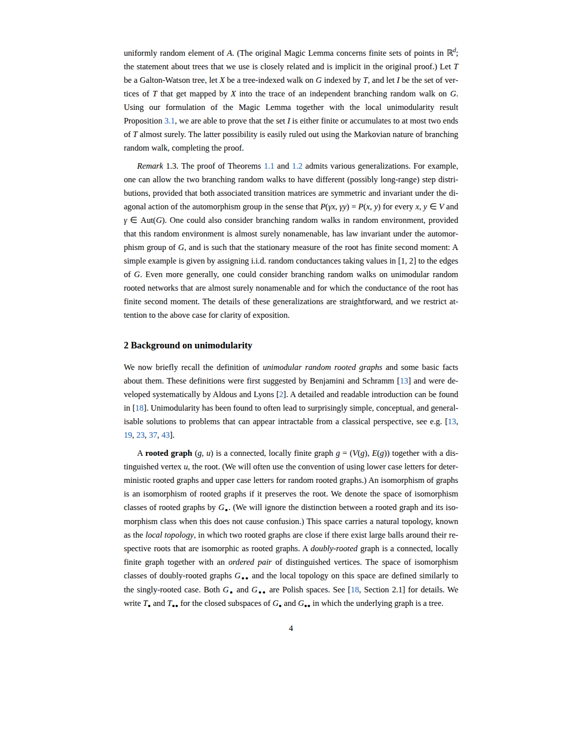uniformly random element of A. (The original Magic Lemma concerns finite sets of points in ℝd; the statement about trees that we use is closely related and is implicit in the original proof.) Let T be a Galton-Watson tree, let X be a tree-indexed walk on G indexed by T, and let I be the set of vertices of T that get mapped by X into the trace of an independent branching random walk on G. Using our formulation of the Magic Lemma together with the local unimodularity result Proposition 3.1, we are able to prove that the set I is either finite or accumulates to at most two ends of T almost surely. The latter possibility is easily ruled out using the Markovian nature of branching random walk, completing the proof.
Remark 1.3. The proof of Theorems 1.1 and 1.2 admits various generalizations. For example, one can allow the two branching random walks to have different (possibly long-range) step distributions, provided that both associated transition matrices are symmetric and invariant under the diagonal action of the automorphism group in the sense that P(γx, γy) = P(x, y) for every x, y ∈ V and γ ∈ Aut(G). One could also consider branching random walks in random environment, provided that this random environment is almost surely nonamenable, has law invariant under the automorphism group of G, and is such that the stationary measure of the root has finite second moment: A simple example is given by assigning i.i.d. random conductances taking values in [1, 2] to the edges of G. Even more generally, one could consider branching random walks on unimodular random rooted networks that are almost surely nonamenable and for which the conductance of the root has finite second moment. The details of these generalizations are straightforward, and we restrict attention to the above case for clarity of exposition.
2 Background on unimodularity
We now briefly recall the definition of unimodular random rooted graphs and some basic facts about them. These definitions were first suggested by Benjamini and Schramm [13] and were developed systematically by Aldous and Lyons [2]. A detailed and readable introduction can be found in [18]. Unimodularity has been found to often lead to surprisingly simple, conceptual, and generalisable solutions to problems that can appear intractable from a classical perspective, see e.g. [13, 19, 23, 37, 43].
A rooted graph (g, u) is a connected, locally finite graph g = (V(g), E(g)) together with a distinguished vertex u, the root. (We will often use the convention of using lower case letters for deterministic rooted graphs and upper case letters for random rooted graphs.) An isomorphism of graphs is an isomorphism of rooted graphs if it preserves the root. We denote the space of isomorphism classes of rooted graphs by G●. (We will ignore the distinction between a rooted graph and its isomorphism class when this does not cause confusion.) This space carries a natural topology, known as the local topology, in which two rooted graphs are close if there exist large balls around their respective roots that are isomorphic as rooted graphs. A doubly-rooted graph is a connected, locally finite graph together with an ordered pair of distinguished vertices. The space of isomorphism classes of doubly-rooted graphs G●● and the local topology on this space are defined similarly to the singly-rooted case. Both G● and G●● are Polish spaces. See [18, Section 2.1] for details. We write T● and T●● for the closed subspaces of G● and G●● in which the underlying graph is a tree.
4